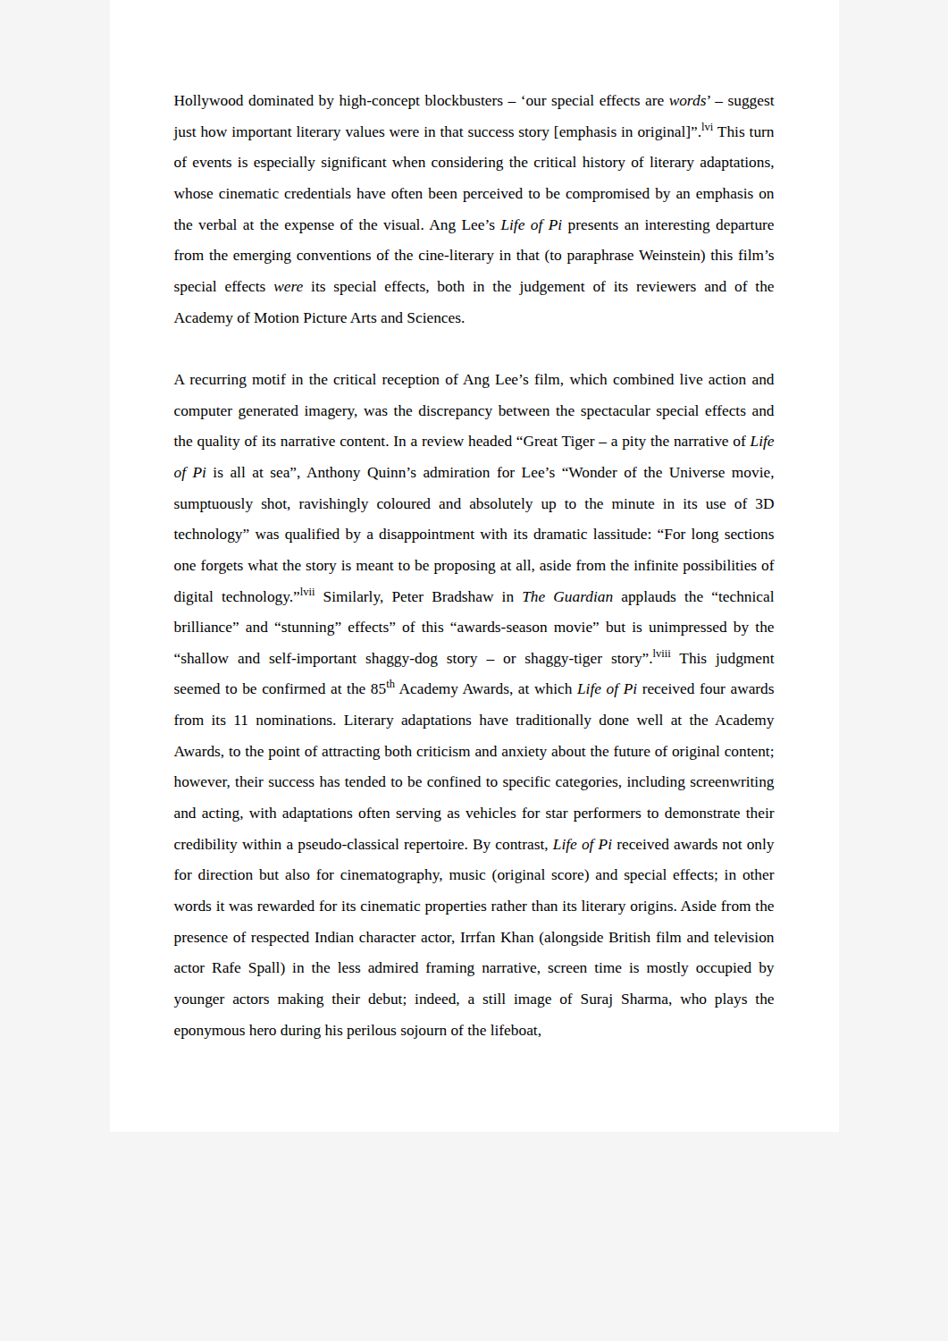Hollywood dominated by high-concept blockbusters – ‘our special effects are words’ – suggest just how important literary values were in that success story [emphasis in original]”.lvi This turn of events is especially significant when considering the critical history of literary adaptations, whose cinematic credentials have often been perceived to be compromised by an emphasis on the verbal at the expense of the visual. Ang Lee’s Life of Pi presents an interesting departure from the emerging conventions of the cine-literary in that (to paraphrase Weinstein) this film’s special effects were its special effects, both in the judgement of its reviewers and of the Academy of Motion Picture Arts and Sciences.
A recurring motif in the critical reception of Ang Lee’s film, which combined live action and computer generated imagery, was the discrepancy between the spectacular special effects and the quality of its narrative content. In a review headed “Great Tiger – a pity the narrative of Life of Pi is all at sea”, Anthony Quinn’s admiration for Lee’s “Wonder of the Universe movie, sumptuously shot, ravishingly coloured and absolutely up to the minute in its use of 3D technology” was qualified by a disappointment with its dramatic lassitude: “For long sections one forgets what the story is meant to be proposing at all, aside from the infinite possibilities of digital technology.”lvii Similarly, Peter Bradshaw in The Guardian applauds the “technical brilliance” and “stunning” effects” of this “awards-season movie” but is unimpressed by the “shallow and self-important shaggy-dog story – or shaggy-tiger story”.lviii This judgment seemed to be confirmed at the 85th Academy Awards, at which Life of Pi received four awards from its 11 nominations. Literary adaptations have traditionally done well at the Academy Awards, to the point of attracting both criticism and anxiety about the future of original content; however, their success has tended to be confined to specific categories, including screenwriting and acting, with adaptations often serving as vehicles for star performers to demonstrate their credibility within a pseudo-classical repertoire. By contrast, Life of Pi received awards not only for direction but also for cinematography, music (original score) and special effects; in other words it was rewarded for its cinematic properties rather than its literary origins. Aside from the presence of respected Indian character actor, Irrfan Khan (alongside British film and television actor Rafe Spall) in the less admired framing narrative, screen time is mostly occupied by younger actors making their debut; indeed, a still image of Suraj Sharma, who plays the eponymous hero during his perilous sojourn of the lifeboat,